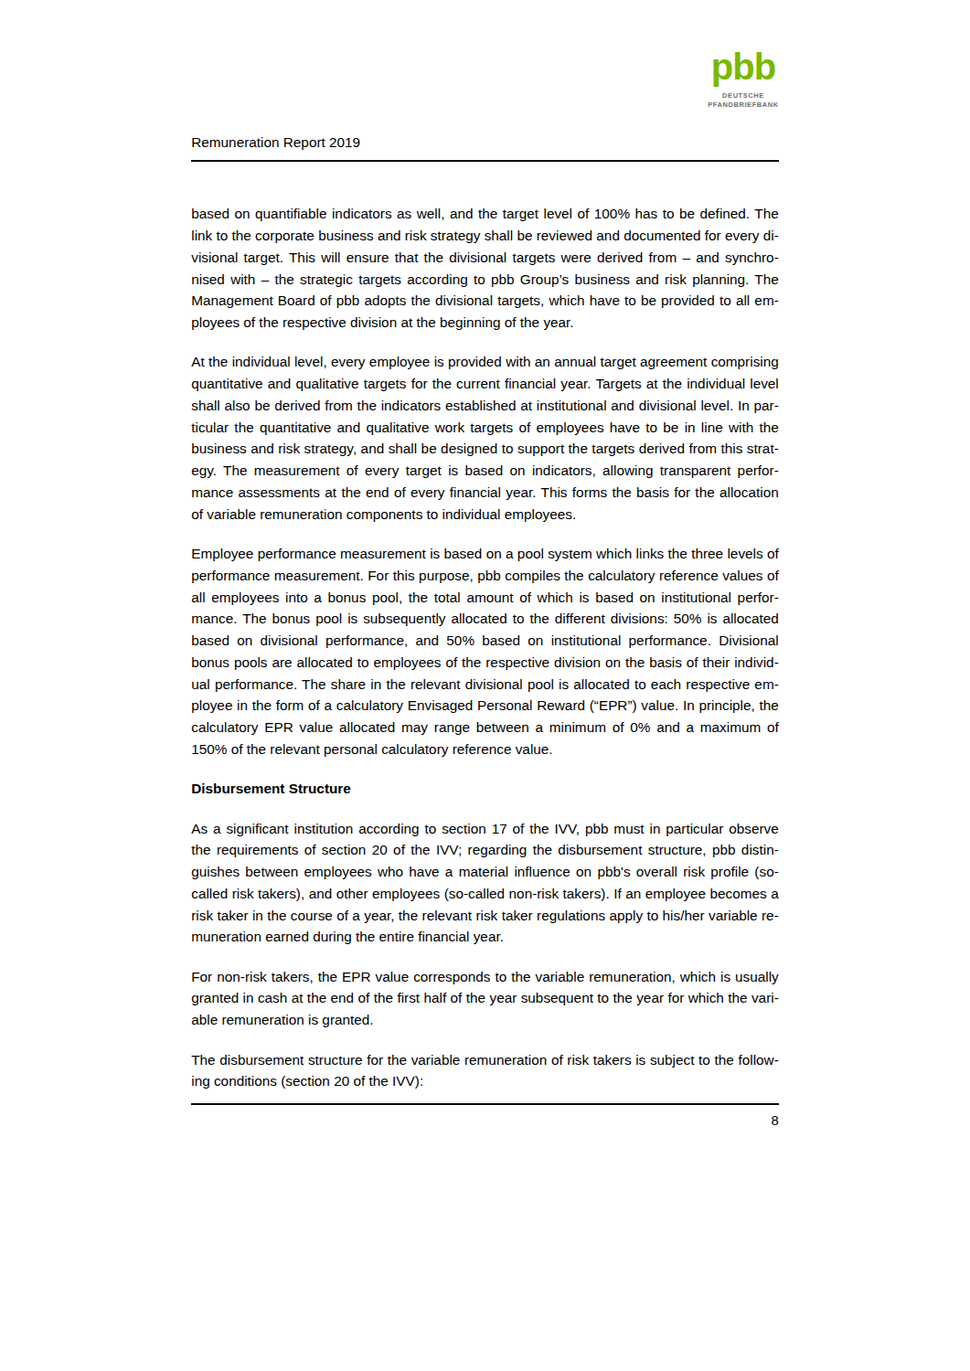pbb DEUTSCHE
PFANDBRIEFBANK
Remuneration Report 2019
based on quantifiable indicators as well, and the target level of 100% has to be defined. The link to the corporate business and risk strategy shall be reviewed and documented for every divisional target. This will ensure that the divisional targets were derived from – and synchronised with – the strategic targets according to pbb Group’s business and risk planning. The Management Board of pbb adopts the divisional targets, which have to be provided to all employees of the respective division at the beginning of the year.
At the individual level, every employee is provided with an annual target agreement comprising quantitative and qualitative targets for the current financial year. Targets at the individual level shall also be derived from the indicators established at institutional and divisional level. In particular the quantitative and qualitative work targets of employees have to be in line with the business and risk strategy, and shall be designed to support the targets derived from this strategy. The measurement of every target is based on indicators, allowing transparent performance assessments at the end of every financial year. This forms the basis for the allocation of variable remuneration components to individual employees.
Employee performance measurement is based on a pool system which links the three levels of performance measurement. For this purpose, pbb compiles the calculatory reference values of all employees into a bonus pool, the total amount of which is based on institutional performance. The bonus pool is subsequently allocated to the different divisions: 50% is allocated based on divisional performance, and 50% based on institutional performance. Divisional bonus pools are allocated to employees of the respective division on the basis of their individual performance. The share in the relevant divisional pool is allocated to each respective employee in the form of a cal­culatory Envisaged Personal Reward (“EPR”) value. In principle, the calculatory EPR value allo­cated may range between a minimum of 0% and a maximum of 150% of the relevant personal calculatory reference value.
Disbursement Structure
As a significant institution according to section 17 of the IVV, pbb must in particular observe the requirements of section 20 of the IVV; regarding the disbursement structure, pbb distinguishes between employees who have a material influence on pbb's overall risk profile (so-called risk tak­ers), and other employees (so-called non-risk takers). If an employee becomes a risk taker in the course of a year, the relevant risk taker regulations apply to his/her variable remuneration earned during the entire financial year.
For non-risk takers, the EPR value corresponds to the variable remuneration, which is usually granted in cash at the end of the first half of the year subsequent to the year for which the variable remuneration is granted.
The disbursement structure for the variable remuneration of risk takers is subject to the following conditions (section 20 of the IVV):
8